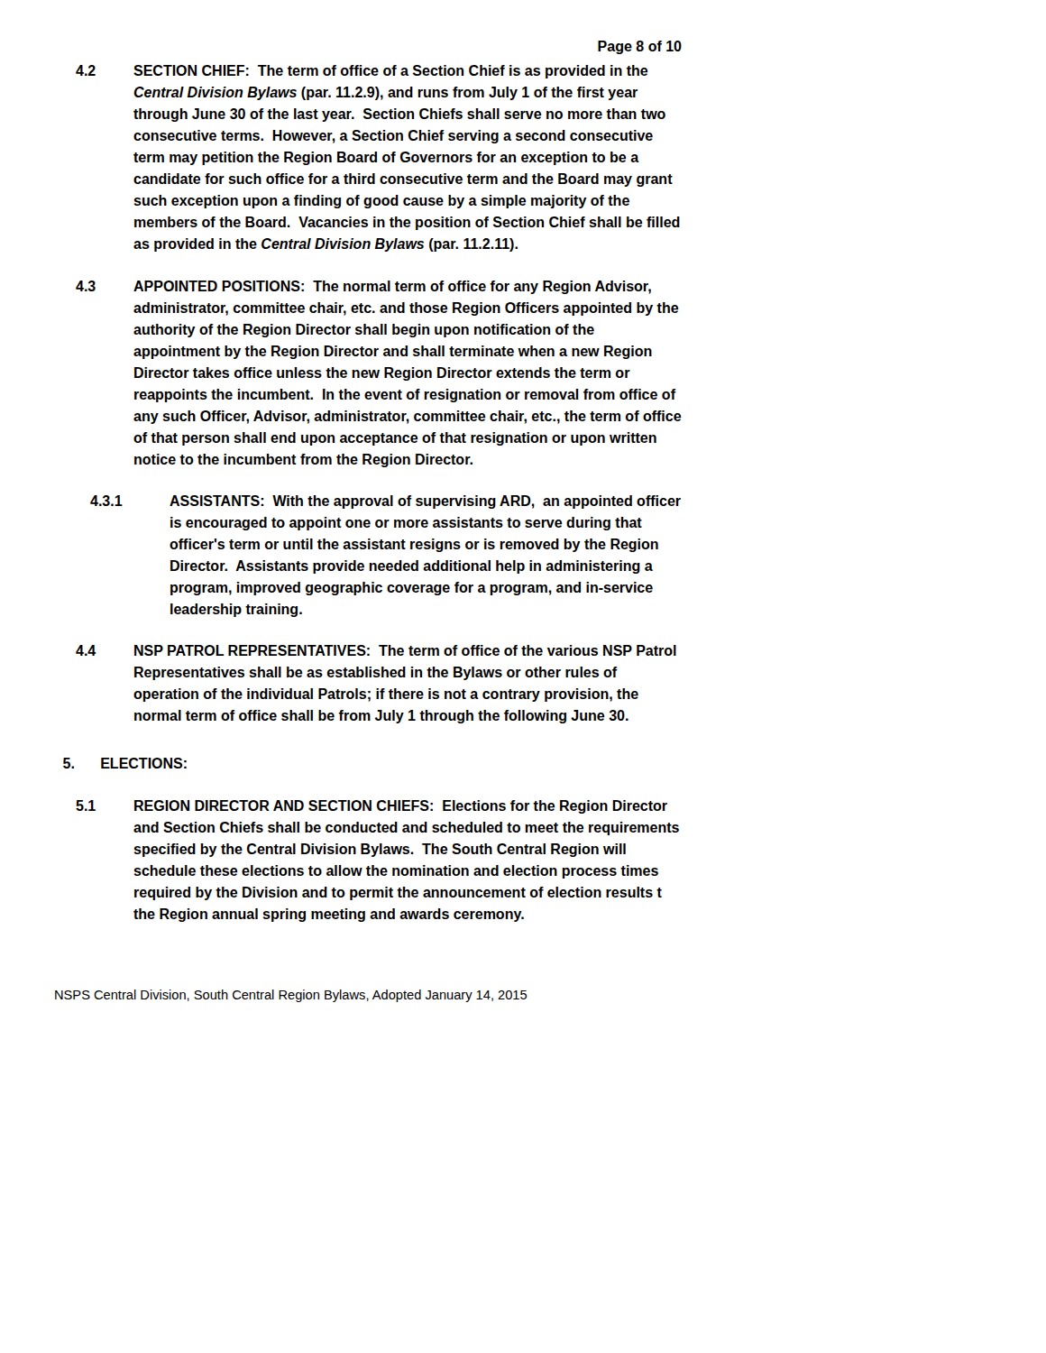Page 8 of 10
4.2
SECTION CHIEF: The term of office of a Section Chief is as provided in the Central Division Bylaws (par. 11.2.9), and runs from July 1 of the first year through June 30 of the last year. Section Chiefs shall serve no more than two consecutive terms. However, a Section Chief serving a second consecutive term may petition the Region Board of Governors for an exception to be a candidate for such office for a third consecutive term and the Board may grant such exception upon a finding of good cause by a simple majority of the members of the Board. Vacancies in the position of Section Chief shall be filled as provided in the Central Division Bylaws (par. 11.2.11).
4.3
APPOINTED POSITIONS: The normal term of office for any Region Advisor, administrator, committee chair, etc. and those Region Officers appointed by the authority of the Region Director shall begin upon notification of the appointment by the Region Director and shall terminate when a new Region Director takes office unless the new Region Director extends the term or reappoints the incumbent. In the event of resignation or removal from office of any such Officer, Advisor, administrator, committee chair, etc., the term of office of that person shall end upon acceptance of that resignation or upon written notice to the incumbent from the Region Director.
4.3.1
ASSISTANTS: With the approval of supervising ARD, an appointed officer is encouraged to appoint one or more assistants to serve during that officer's term or until the assistant resigns or is removed by the Region Director. Assistants provide needed additional help in administering a program, improved geographic coverage for a program, and in-service leadership training.
4.4
NSP PATROL REPRESENTATIVES: The term of office of the various NSP Patrol Representatives shall be as established in the Bylaws or other rules of operation of the individual Patrols; if there is not a contrary provision, the normal term of office shall be from July 1 through the following June 30.
5.
ELECTIONS:
5.1
REGION DIRECTOR AND SECTION CHIEFS: Elections for the Region Director and Section Chiefs shall be conducted and scheduled to meet the requirements specified by the Central Division Bylaws. The South Central Region will schedule these elections to allow the nomination and election process times required by the Division and to permit the announcement of election results t the Region annual spring meeting and awards ceremony.
NSPS Central Division, South Central Region Bylaws, Adopted January 14, 2015